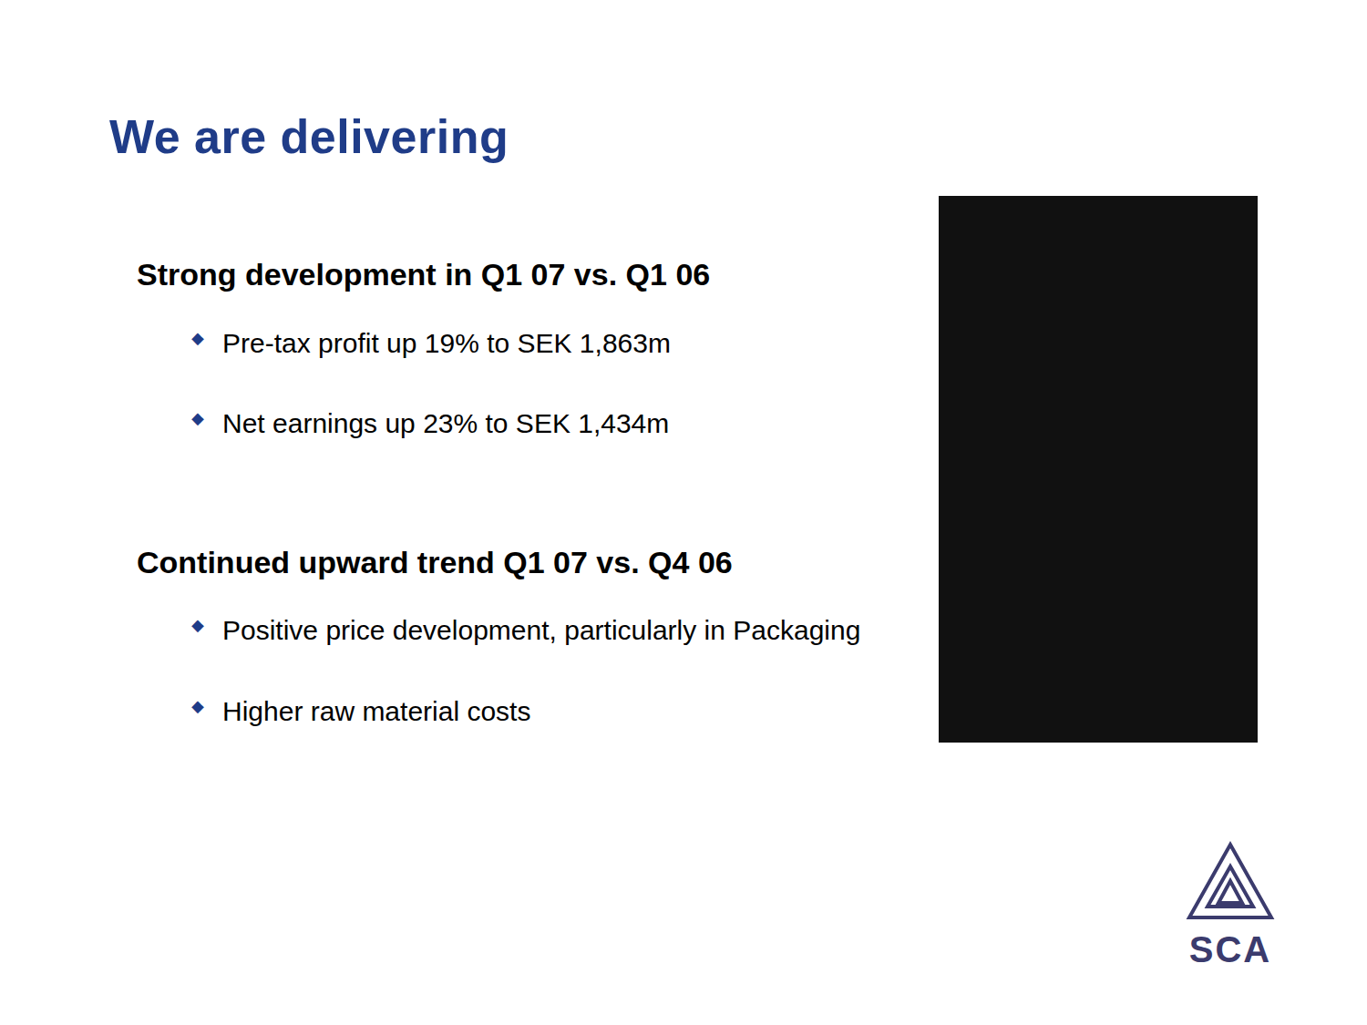We are delivering
Strong development in Q1 07 vs. Q1 06
Pre-tax profit up 19% to SEK 1,863m
Net earnings up 23% to SEK 1,434m
Continued upward trend Q1 07 vs. Q4 06
Positive price development, particularly in Packaging
Higher raw material costs
SCA